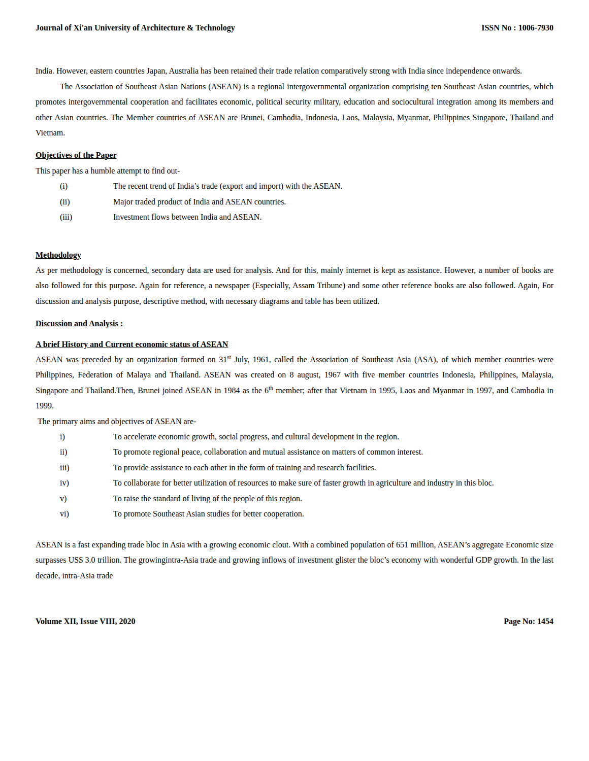Journal of Xi'an University of Architecture & Technology
ISSN No : 1006-7930
India. However, eastern countries Japan, Australia has been retained their trade relation comparatively strong with India since independence onwards.
The Association of Southeast Asian Nations (ASEAN) is a regional intergovernmental organization comprising ten Southeast Asian countries, which promotes intergovernmental cooperation and facilitates economic, political security military, education and sociocultural integration among its members and other Asian countries. The Member countries of ASEAN are Brunei, Cambodia, Indonesia, Laos, Malaysia, Myanmar, Philippines Singapore, Thailand and Vietnam.
Objectives of the Paper
This paper has a humble attempt to find out-
(i) The recent trend of India’s trade (export and import) with the ASEAN.
(ii) Major traded product of India and ASEAN countries.
(iii) Investment flows between India and ASEAN.
Methodology
As per methodology is concerned, secondary data are used for analysis. And for this, mainly internet is kept as assistance. However, a number of books are also followed for this purpose. Again for reference, a newspaper (Especially, Assam Tribune) and some other reference books are also followed. Again, For discussion and analysis purpose, descriptive method, with necessary diagrams and table has been utilized.
Discussion and Analysis :
A brief History and Current economic status of ASEAN
ASEAN was preceded by an organization formed on 31st July, 1961, called the Association of Southeast Asia (ASA), of which member countries were Philippines, Federation of Malaya and Thailand. ASEAN was created on 8 august, 1967 with five member countries Indonesia, Philippines, Malaysia, Singapore and Thailand.Then, Brunei joined ASEAN in 1984 as the 6th member; after that Vietnam in 1995, Laos and Myanmar in 1997, and Cambodia in 1999.
The primary aims and objectives of ASEAN are-
i) To accelerate economic growth, social progress, and cultural development in the region.
ii) To promote regional peace, collaboration and mutual assistance on matters of common interest.
iii) To provide assistance to each other in the form of training and research facilities.
iv) To collaborate for better utilization of resources to make sure of faster growth in agriculture and industry in this bloc.
v) To raise the standard of living of the people of this region.
vi) To promote Southeast Asian studies for better cooperation.
ASEAN is a fast expanding trade bloc in Asia with a growing economic clout. With a combined population of 651 million, ASEAN’s aggregate Economic size surpasses US$ 3.0 trillion. The growingintra-Asia trade and growing inflows of investment glister the bloc’s economy with wonderful GDP growth. In the last decade, intra-Asia trade
Volume XII, Issue VIII, 2020
Page No: 1454